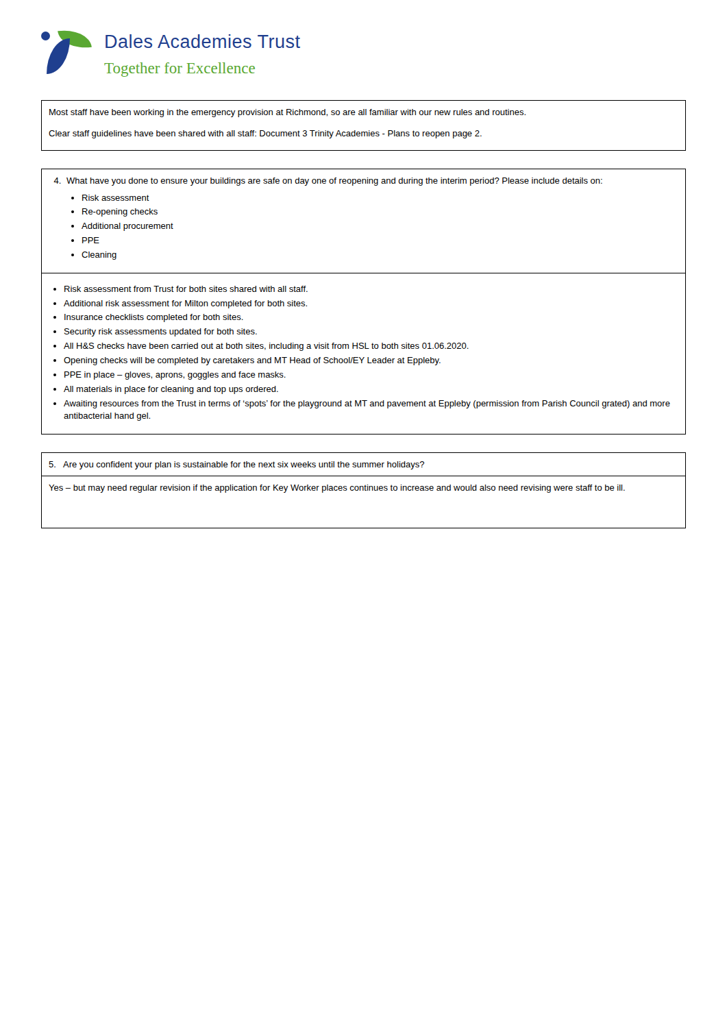Dales Academies Trust
Together for Excellence
| Most staff have been working in the emergency provision at Richmond, so are all familiar with our new rules and routines. Clear staff guidelines have been shared with all staff: Document 3 Trinity Academies - Plans to reopen page 2. |
| What have you done to ensure your buildings are safe on day one of reopening and during the interim period? Please include details on: Risk assessment Re-opening checks Additional procurement PPE Cleaning |
| Risk assessment from Trust for both sites shared with all staff. Additional risk assessment for Milton completed for both sites. Insurance checklists completed for both sites. Security risk assessments updated for both sites. All H&S checks have been carried out at both sites, including a visit from HSL to both sites 01.06.2020. Opening checks will be completed by caretakers and MT Head of School/EY Leader at Eppleby. PPE in place – gloves, aprons, goggles and face masks. All materials in place for cleaning and top ups ordered. Awaiting resources from the Trust in terms of ‘spots’ for the playground at MT and pavement at Eppleby (permission from Parish Council grated) and more antibacterial hand gel. |
| 5. Are you confident your plan is sustainable for the next six weeks until the summer holidays? |
| Yes – but may need regular revision if the application for Key Worker places continues to increase and would also need revising were staff to be ill. |